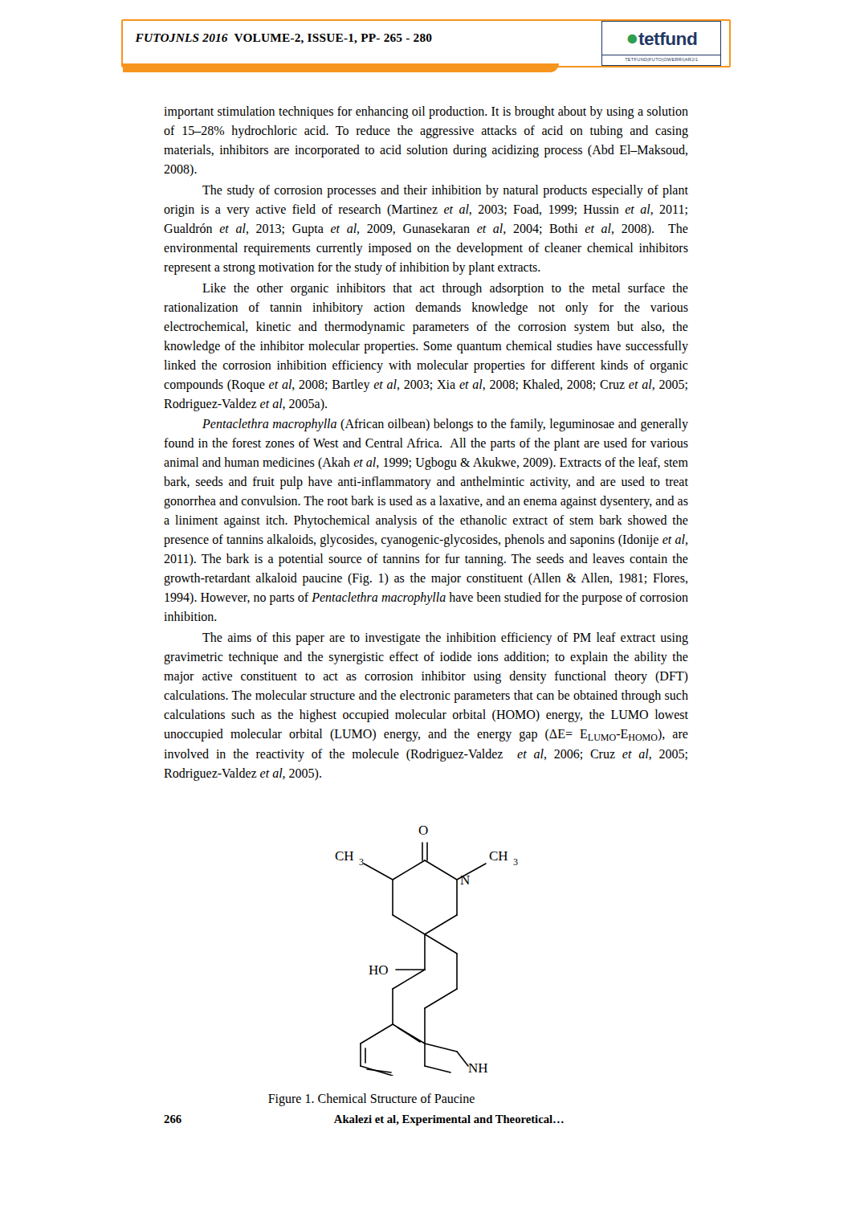FUTOJNLS 2016 VOLUME-2, ISSUE-1, PP- 265 - 280
●tet fund
TETFUND|FUTO|OWERRI|ARJ/1
important stimulation techniques for enhancing oil production. It is brought about by using a solution of 15–28% hydrochloric acid. To reduce the aggressive attacks of acid on tubing and casing materials, inhibitors are incorporated to acid solution during acidizing process (Abd El–Maksoud, 2008).
The study of corrosion processes and their inhibition by natural products especially of plant origin is a very active field of research (Martinez et al, 2003; Foad, 1999; Hussin et al, 2011; Gualdrón et al, 2013; Gupta et al, 2009, Gunasekaran et al, 2004; Bothi et al, 2008). The environmental requirements currently imposed on the development of cleaner chemical inhibitors represent a strong motivation for the study of inhibition by plant extracts.
Like the other organic inhibitors that act through adsorption to the metal surface the rationalization of tannin inhibitory action demands knowledge not only for the various electrochemical, kinetic and thermodynamic parameters of the corrosion system but also, the knowledge of the inhibitor molecular properties. Some quantum chemical studies have successfully linked the corrosion inhibition efficiency with molecular properties for different kinds of organic compounds (Roque et al, 2008; Bartley et al, 2003; Xia et al, 2008; Khaled, 2008; Cruz et al, 2005; Rodriguez-Valdez et al, 2005a).
Pentaclethra macrophylla (African oilbean) belongs to the family, leguminosae and generally found in the forest zones of West and Central Africa. All the parts of the plant are used for various animal and human medicines (Akah et al, 1999; Ugbogu & Akukwe, 2009). Extracts of the leaf, stem bark, seeds and fruit pulp have anti-inflammatory and anthelmintic activity, and are used to treat gonorrhea and convulsion. The root bark is used as a laxative, and an enema against dysentery, and as a liniment against itch. Phytochemical analysis of the ethanolic extract of stem bark showed the presence of tannins alkaloids, glycosides, cyanogenic-glycosides, phenols and saponins (Idonije et al, 2011). The bark is a potential source of tannins for fur tanning. The seeds and leaves contain the growth-retardant alkaloid paucine (Fig. 1) as the major constituent (Allen & Allen, 1981; Flores, 1994). However, no parts of Pentaclethra macrophylla have been studied for the purpose of corrosion inhibition.
The aims of this paper are to investigate the inhibition efficiency of PM leaf extract using gravimetric technique and the synergistic effect of iodide ions addition; to explain the ability the major active constituent to act as corrosion inhibitor using density functional theory (DFT) calculations. The molecular structure and the electronic parameters that can be obtained through such calculations such as the highest occupied molecular orbital (HOMO) energy, the LUMO lowest unoccupied molecular orbital (LUMO) energy, and the energy gap (ΔE= ELUMO-EHOMO), are involved in the reactivity of the molecule (Rodriguez-Valdez et al, 2006; Cruz et al, 2005; Rodriguez-Valdez et al, 2005).
O N CH 3 CH 3 HO NH
Figure 1. Chemical Structure of Paucine
266
Akalezi et al, Experimental and Theoretical…